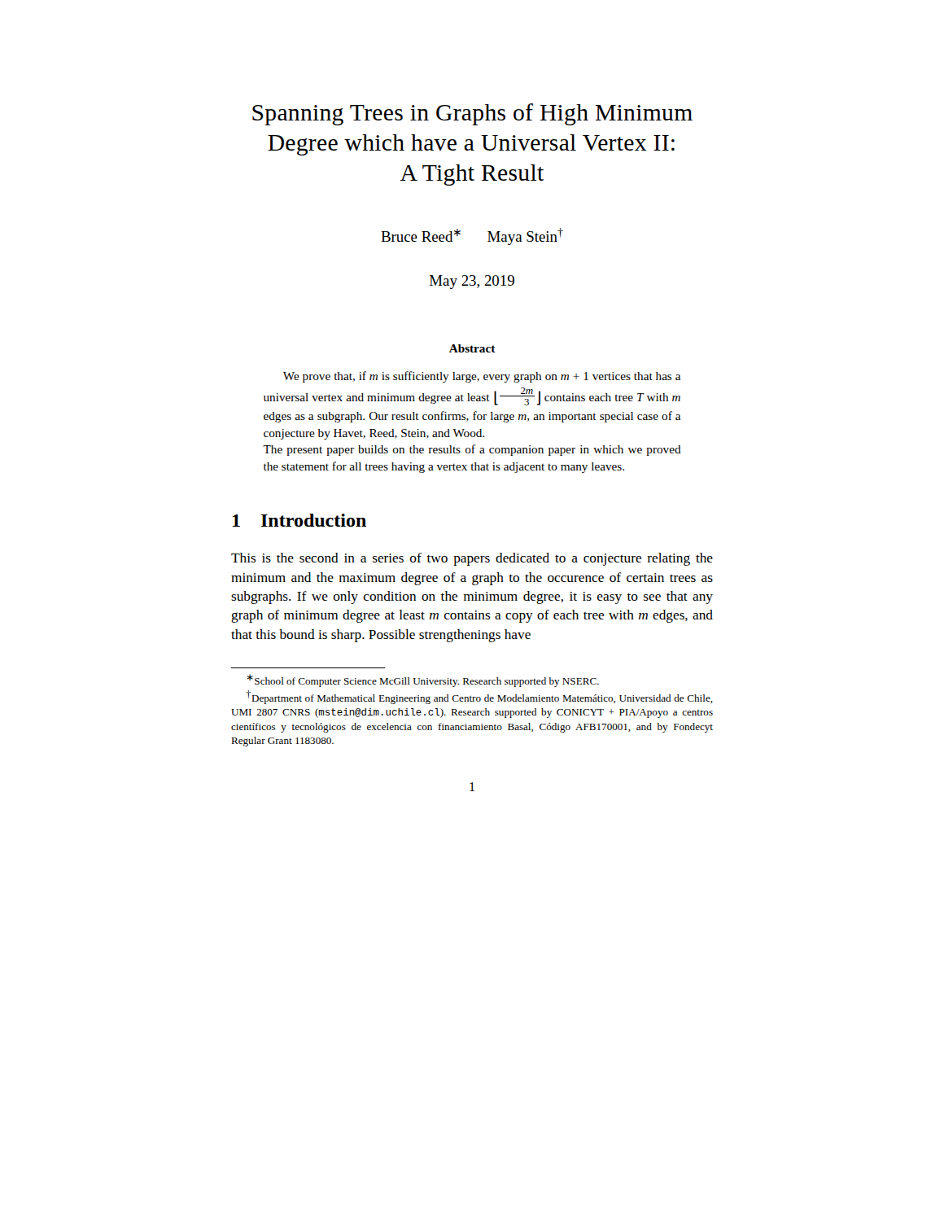Spanning Trees in Graphs of High Minimum
Degree which have a Universal Vertex II:
A Tight Result
Bruce Reed∗ Maya Stein†
May 23, 2019
Abstract
We prove that, if m is sufficiently large, every graph on m + 1 vertices that has a universal vertex and minimum degree at least ⌊2m 3⌋ contains each tree T with m edges as a subgraph. Our result confirms, for large m, an important special case of a conjecture by Havet, Reed, Stein, and Wood.
The present paper builds on the results of a companion paper in which we proved the statement for all trees having a vertex that is adjacent to many leaves.
1 Introduction
This is the second in a series of two papers dedicated to a conjecture relating the minimum and the maximum degree of a graph to the occurence of certain trees as subgraphs. If we only condition on the minimum degree, it is easy to see that any graph of minimum degree at least m contains a copy of each tree with m edges, and that this bound is sharp. Possible strengthenings have
∗School of Computer Science McGill University. Research supported by NSERC.
†Department of Mathematical Engineering and Centro de Modelamiento Matemático, Universidad de Chile, UMI 2807 CNRS (mstein@dim.uchile.cl). Research supported by CONICYT + PIA/Apoyo a centros científicos y tecnológicos de excelencia con financiamiento Basal, Código AFB170001, and by Fondecyt Regular Grant 1183080.
1